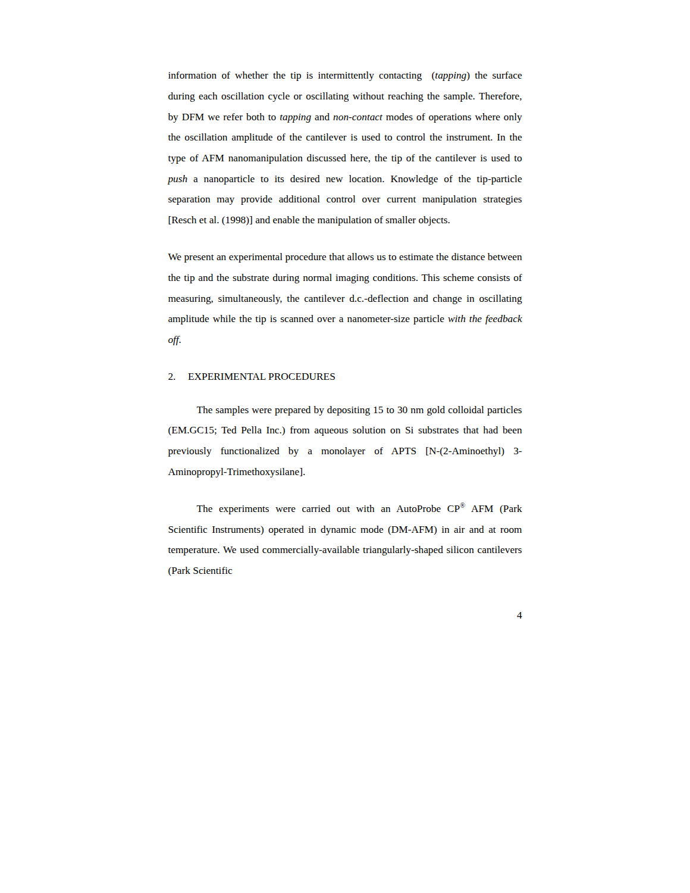information of whether the tip is intermittently contacting (tapping) the surface during each oscillation cycle or oscillating without reaching the sample. Therefore, by DFM we refer both to tapping and non-contact modes of operations where only the oscillation amplitude of the cantilever is used to control the instrument. In the type of AFM nanomanipulation discussed here, the tip of the cantilever is used to push a nanoparticle to its desired new location. Knowledge of the tip-particle separation may provide additional control over current manipulation strategies [Resch et al. (1998)] and enable the manipulation of smaller objects.
We present an experimental procedure that allows us to estimate the distance between the tip and the substrate during normal imaging conditions. This scheme consists of measuring, simultaneously, the cantilever d.c.-deflection and change in oscillating amplitude while the tip is scanned over a nanometer-size particle with the feedback off.
2. Experimental Procedures
The samples were prepared by depositing 15 to 30 nm gold colloidal particles (EM.GC15; Ted Pella Inc.) from aqueous solution on Si substrates that had been previously functionalized by a monolayer of APTS [N-(2-Aminoethyl) 3-Aminopropyl-Trimethoxysilane].
The experiments were carried out with an AutoProbe CP® AFM (Park Scientific Instruments) operated in dynamic mode (DM-AFM) in air and at room temperature. We used commercially-available triangularly-shaped silicon cantilevers (Park Scientific
4